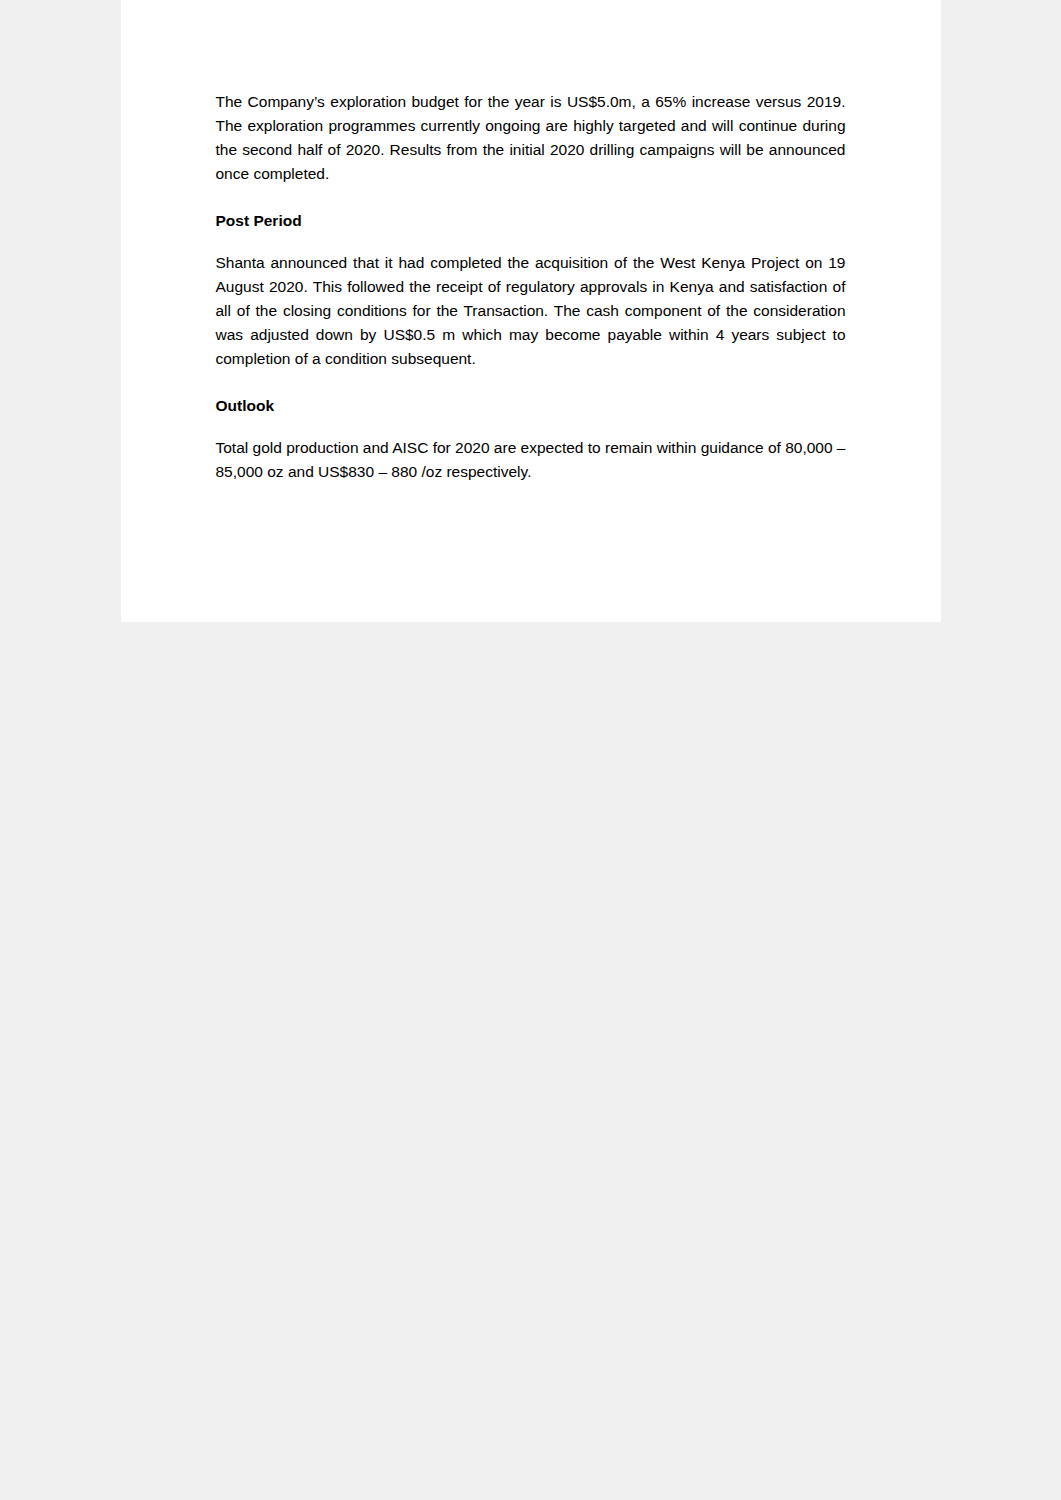The Company’s exploration budget for the year is US$5.0m, a 65% increase versus 2019. The exploration programmes currently ongoing are highly targeted and will continue during the second half of 2020. Results from the initial 2020 drilling campaigns will be announced once completed.
Post Period
Shanta announced that it had completed the acquisition of the West Kenya Project on 19 August 2020. This followed the receipt of regulatory approvals in Kenya and satisfaction of all of the closing conditions for the Transaction. The cash component of the consideration was adjusted down by US$0.5 m which may become payable within 4 years subject to completion of a condition subsequent.
Outlook
Total gold production and AISC for 2020 are expected to remain within guidance of 80,000 – 85,000 oz and US$830 – 880 /oz respectively.